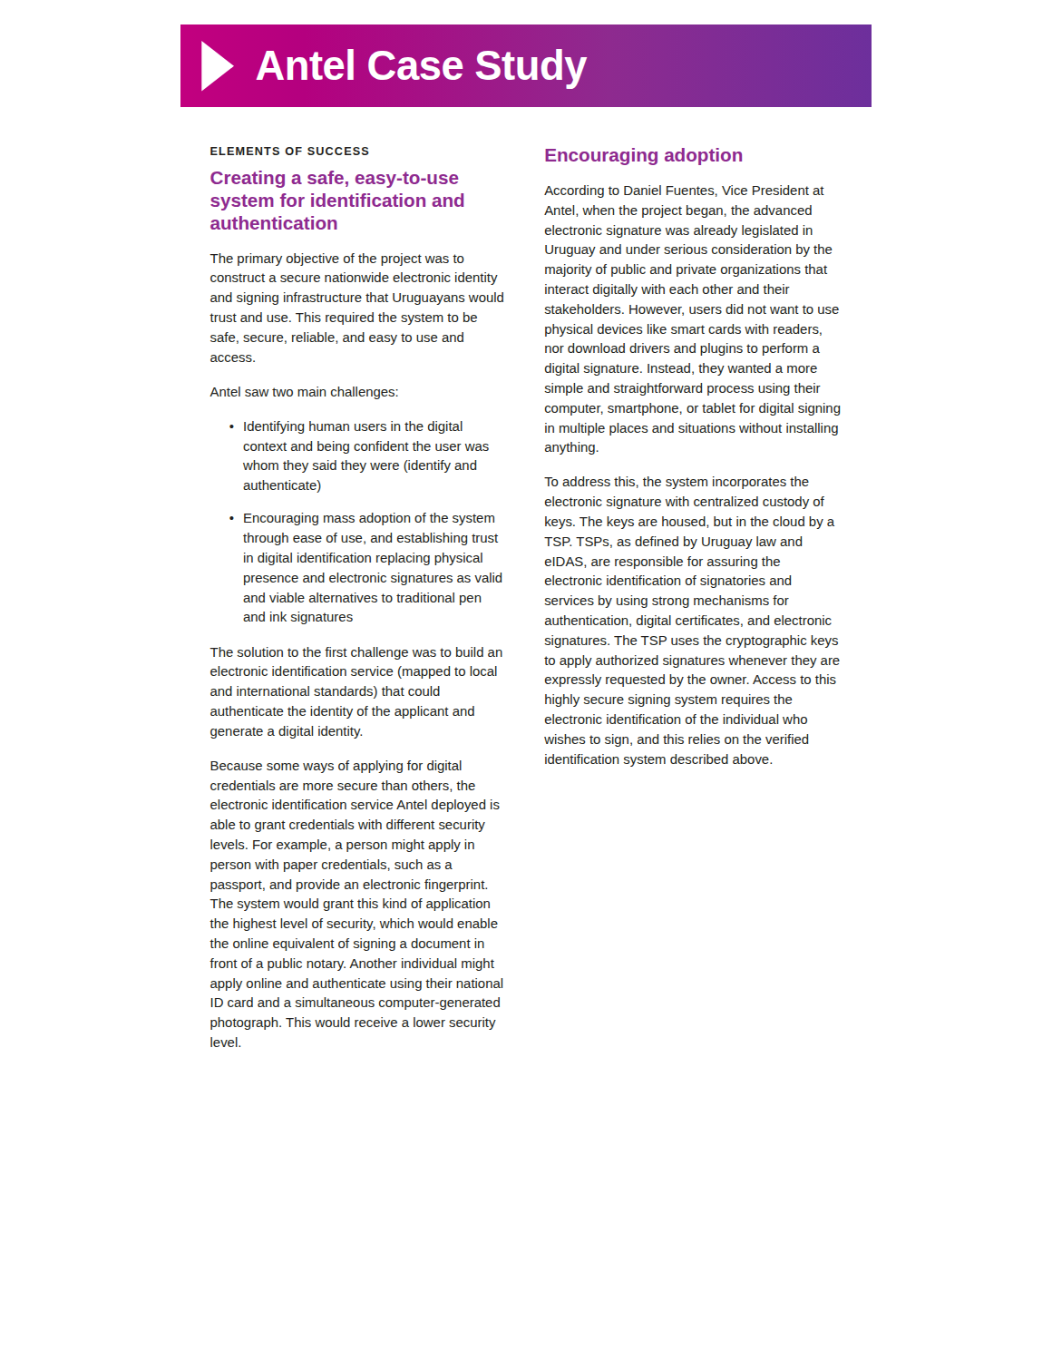Antel Case Study
Elements of success
Creating a safe, easy-to-use system for identification and authentication
The primary objective of the project was to construct a secure nationwide electronic identity and signing infrastructure that Uruguayans would trust and use. This required the system to be safe, secure, reliable, and easy to use and access.
Antel saw two main challenges:
Identifying human users in the digital context and being confident the user was whom they said they were (identify and authenticate)
Encouraging mass adoption of the system through ease of use, and establishing trust in digital identification replacing physical presence and electronic signatures as valid and viable alternatives to traditional pen and ink signatures
The solution to the first challenge was to build an electronic identification service (mapped to local and international standards) that could authenticate the identity of the applicant and generate a digital identity.
Because some ways of applying for digital credentials are more secure than others, the electronic identification service Antel deployed is able to grant credentials with different security levels. For example, a person might apply in person with paper credentials, such as a passport, and provide an electronic fingerprint. The system would grant this kind of application the highest level of security, which would enable the online equivalent of signing a document in front of a public notary. Another individual might apply online and authenticate using their national ID card and a simultaneous computer-generated photograph. This would receive a lower security level.
Encouraging adoption
According to Daniel Fuentes, Vice President at Antel, when the project began, the advanced electronic signature was already legislated in Uruguay and under serious consideration by the majority of public and private organizations that interact digitally with each other and their stakeholders. However, users did not want to use physical devices like smart cards with readers, nor download drivers and plugins to perform a digital signature. Instead, they wanted a more simple and straightforward process using their computer, smartphone, or tablet for digital signing in multiple places and situations without installing anything.
To address this, the system incorporates the electronic signature with centralized custody of keys. The keys are housed, but in the cloud by a TSP. TSPs, as defined by Uruguay law and eIDAS, are responsible for assuring the electronic identification of signatories and services by using strong mechanisms for authentication, digital certificates, and electronic signatures. The TSP uses the cryptographic keys to apply authorized signatures whenever they are expressly requested by the owner. Access to this highly secure signing system requires the electronic identification of the individual who wishes to sign, and this relies on the verified identification system described above.